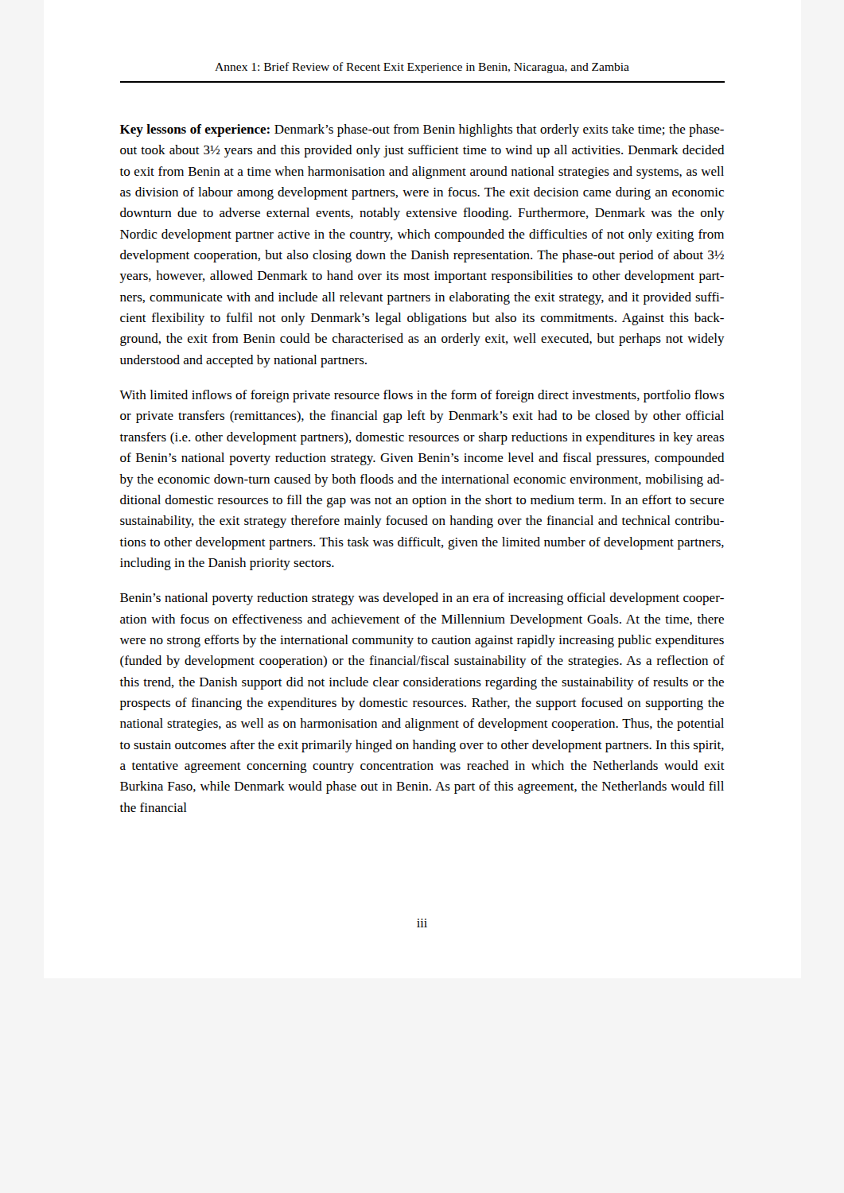Annex 1: Brief Review of Recent Exit Experience in Benin, Nicaragua, and Zambia
Key lessons of experience: Denmark’s phase-out from Benin highlights that orderly exits take time; the phase-out took about 3½ years and this provided only just sufficient time to wind up all activities. Denmark decided to exit from Benin at a time when harmonisation and alignment around national strategies and systems, as well as division of labour among development partners, were in focus. The exit decision came during an economic downturn due to adverse external events, notably extensive flooding. Furthermore, Denmark was the only Nordic development partner active in the country, which compounded the difficulties of not only exiting from development cooperation, but also closing down the Danish representation. The phase-out period of about 3½ years, however, allowed Denmark to hand over its most important responsibilities to other development partners, communicate with and include all relevant partners in elaborating the exit strategy, and it provided sufficient flexibility to fulfil not only Denmark’s legal obligations but also its commitments. Against this background, the exit from Benin could be characterised as an orderly exit, well executed, but perhaps not widely understood and accepted by national partners.
With limited inflows of foreign private resource flows in the form of foreign direct investments, portfolio flows or private transfers (remittances), the financial gap left by Denmark’s exit had to be closed by other official transfers (i.e. other development partners), domestic resources or sharp reductions in expenditures in key areas of Benin’s national poverty reduction strategy. Given Benin’s income level and fiscal pressures, compounded by the economic down-turn caused by both floods and the international economic environment, mobilising additional domestic resources to fill the gap was not an option in the short to medium term. In an effort to secure sustainability, the exit strategy therefore mainly focused on handing over the financial and technical contributions to other development partners. This task was difficult, given the limited number of development partners, including in the Danish priority sectors.
Benin’s national poverty reduction strategy was developed in an era of increasing official development cooperation with focus on effectiveness and achievement of the Millennium Development Goals. At the time, there were no strong efforts by the international community to caution against rapidly increasing public expenditures (funded by development cooperation) or the financial/fiscal sustainability of the strategies. As a reflection of this trend, the Danish support did not include clear considerations regarding the sustainability of results or the prospects of financing the expenditures by domestic resources. Rather, the support focused on supporting the national strategies, as well as on harmonisation and alignment of development cooperation. Thus, the potential to sustain outcomes after the exit primarily hinged on handing over to other development partners. In this spirit, a tentative agreement concerning country concentration was reached in which the Netherlands would exit Burkina Faso, while Denmark would phase out in Benin. As part of this agreement, the Netherlands would fill the financial
iii